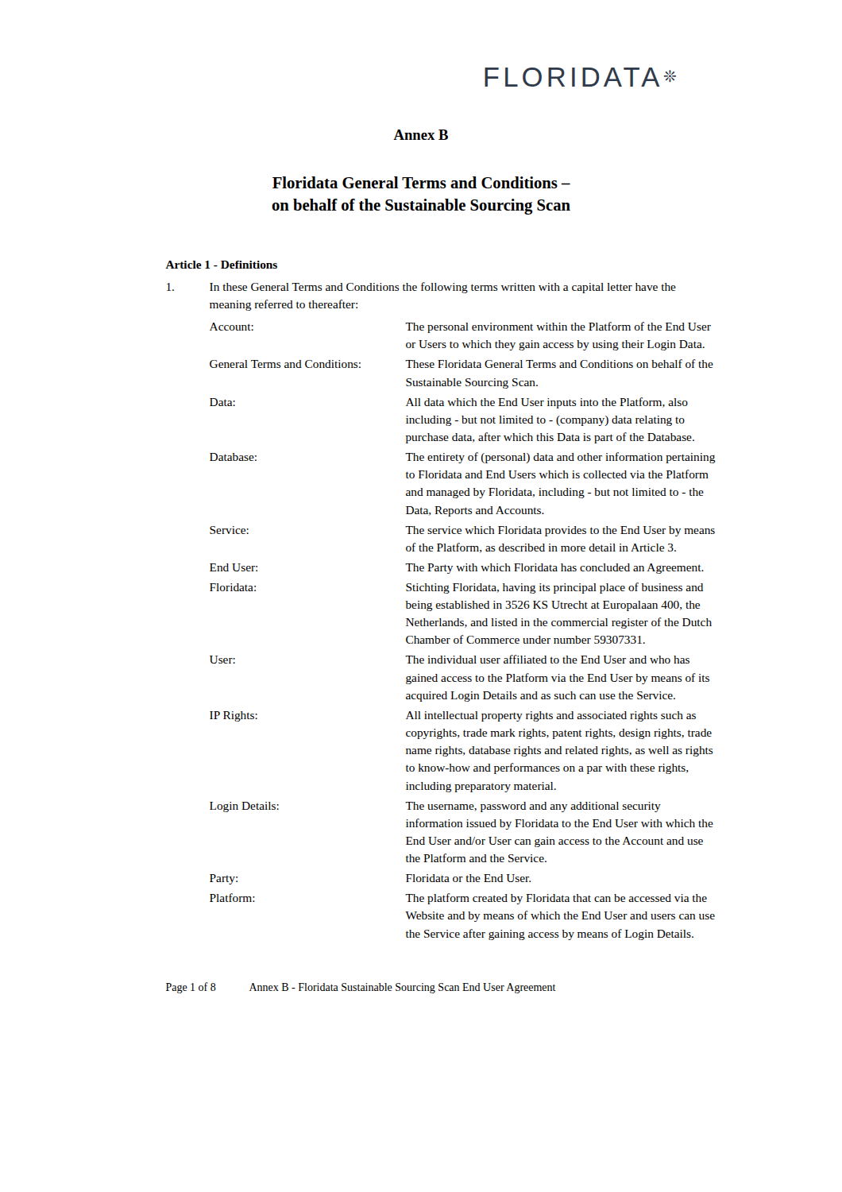FLORIDATA❊
Annex B
Floridata General Terms and Conditions –
on behalf of the Sustainable Sourcing Scan
Article 1 - Definitions
1.
In these General Terms and Conditions the following terms written with a capital letter have the meaning referred to thereafter:
| Account: | The personal environment within the Platform of the End User or Users to which they gain access by using their Login Data. |
| General Terms and Conditions: | These Floridata General Terms and Conditions on behalf of the Sustainable Sourcing Scan. |
| Data: | All data which the End User inputs into the Platform, also including - but not limited to - (company) data relating to purchase data, after which this Data is part of the Database. |
| Database: | The entirety of (personal) data and other information pertaining to Floridata and End Users which is collected via the Platform and managed by Floridata, including - but not limited to - the Data, Reports and Accounts. |
| Service: | The service which Floridata provides to the End User by means of the Platform, as described in more detail in Article 3. |
| End User: | The Party with which Floridata has concluded an Agreement. |
| Floridata: | Stichting Floridata, having its principal place of business and being established in 3526 KS Utrecht at Europalaan 400, the Netherlands, and listed in the commercial register of the Dutch Chamber of Commerce under number 59307331. |
| User: | The individual user affiliated to the End User and who has gained access to the Platform via the End User by means of its acquired Login Details and as such can use the Service. |
| IP Rights: | All intellectual property rights and associated rights such as copyrights, trade mark rights, patent rights, design rights, trade name rights, database rights and related rights, as well as rights to know-how and performances on a par with these rights, including preparatory material. |
| Login Details: | The username, password and any additional security information issued by Floridata to the End User with which the End User and/or User can gain access to the Account and use the Platform and the Service. |
| Party: | Floridata or the End User. |
| Platform: | The platform created by Floridata that can be accessed via the Website and by means of which the End User and users can use the Service after gaining access by means of Login Details. |
Page 1 of 8
Annex B - Floridata Sustainable Sourcing Scan End User Agreement